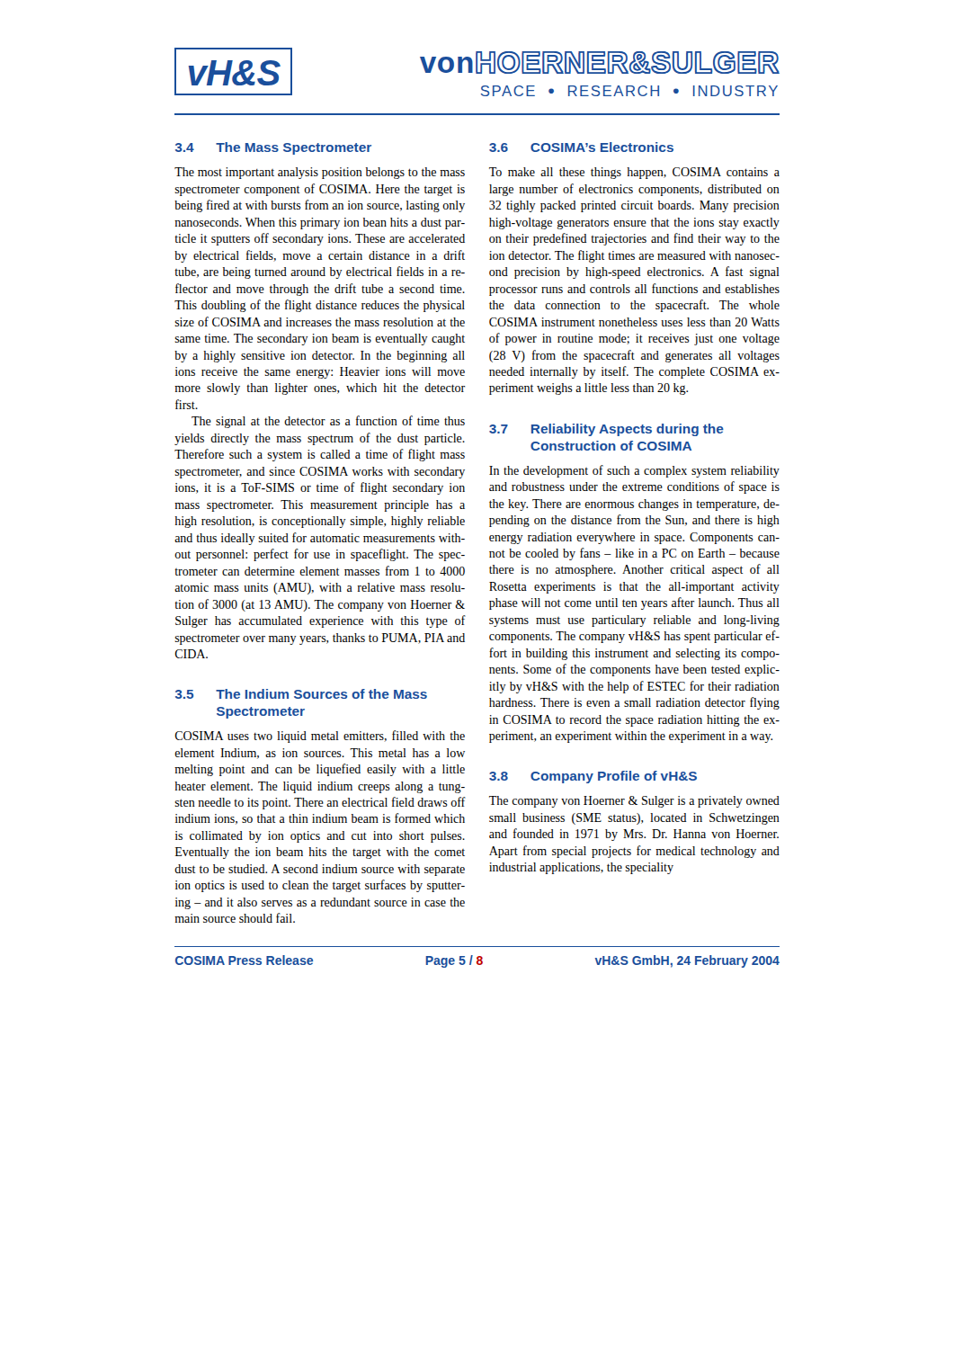vH&S
vonHOERNER&SULGER
SPACE ● RESEARCH ● INDUSTRY
3.4 The Mass Spectrometer
The most important analysis position belongs to the mass spectrometer component of COSIMA. Here the target is being fired at with bursts from an ion source, lasting only nanoseconds. When this primary ion bean hits a dust particle it sputters off secondary ions. These are accelerated by electrical fields, move a certain distance in a drift tube, are being turned around by electrical fields in a reflector and move through the drift tube a second time. This doubling of the flight distance reduces the physical size of COSIMA and increases the mass resolution at the same time. The secondary ion beam is eventually caught by a highly sensitive ion detector. In the beginning all ions receive the same energy: Heavier ions will move more slowly than lighter ones, which hit the detector first.
The signal at the detector as a function of time thus yields directly the mass spectrum of the dust particle. Therefore such a system is called a time of flight mass spectrometer, and since COSIMA works with secondary ions, it is a ToF-SIMS or time of flight secondary ion mass spectrometer. This measurement principle has a high resolution, is conceptionally simple, highly reliable and thus ideally suited for automatic measurements without personnel: perfect for use in spaceflight. The spectrometer can determine element masses from 1 to 4000 atomic mass units (AMU), with a relative mass resolution of 3000 (at 13 AMU). The company von Hoerner & Sulger has accumulated experience with this type of spectrometer over many years, thanks to PUMA, PIA and CIDA.
3.5 The Indium Sources of the Mass Spectrometer
COSIMA uses two liquid metal emitters, filled with the element Indium, as ion sources. This metal has a low melting point and can be liquefied easily with a little heater element. The liquid indium creeps along a tungsten needle to its point. There an electrical field draws off indium ions, so that a thin indium beam is formed which is collimated by ion optics and cut into short pulses. Eventually the ion beam hits the target with the comet dust to be studied. A second indium source with separate ion optics is used to clean the target surfaces by sputtering – and it also serves as a redundant source in case the main source should fail.
3.6 COSIMA’s Electronics
To make all these things happen, COSIMA contains a large number of electronics components, distributed on 32 tighly packed printed circuit boards. Many precision high-voltage generators ensure that the ions stay exactly on their predefined trajectories and find their way to the ion detector. The flight times are measured with nanosecond precision by high-speed electronics. A fast signal processor runs and controls all functions and establishes the data connection to the spacecraft. The whole COSIMA instrument nonetheless uses less than 20 Watts of power in routine mode; it receives just one voltage (28 V) from the spacecraft and generates all voltages needed internally by itself. The complete COSIMA experiment weighs a little less than 20 kg.
3.7 Reliability Aspects during the Construction of COSIMA
In the development of such a complex system reliability and robustness under the extreme conditions of space is the key. There are enormous changes in temperature, depending on the distance from the Sun, and there is high energy radiation everywhere in space. Components cannot be cooled by fans – like in a PC on Earth – because there is no atmosphere. Another critical aspect of all Rosetta experiments is that the all-important activity phase will not come until ten years after launch. Thus all systems must use particulary reliable and long-living components. The company vH&S has spent particular effort in building this instrument and selecting its components. Some of the components have been tested explicitly by vH&S with the help of ESTEC for their radiation hardness. There is even a small radiation detector flying in COSIMA to record the space radiation hitting the experiment, an experiment within the experiment in a way.
3.8 Company Profile of vH&S
The company von Hoerner & Sulger is a privately owned small business (SME status), located in Schwetzingen and founded in 1971 by Mrs. Dr. Hanna von Hoerner. Apart from special projects for medical technology and industrial applications, the speciality
COSIMA Press Release
Page 5 / 8
vH&S GmbH, 24 February 2004